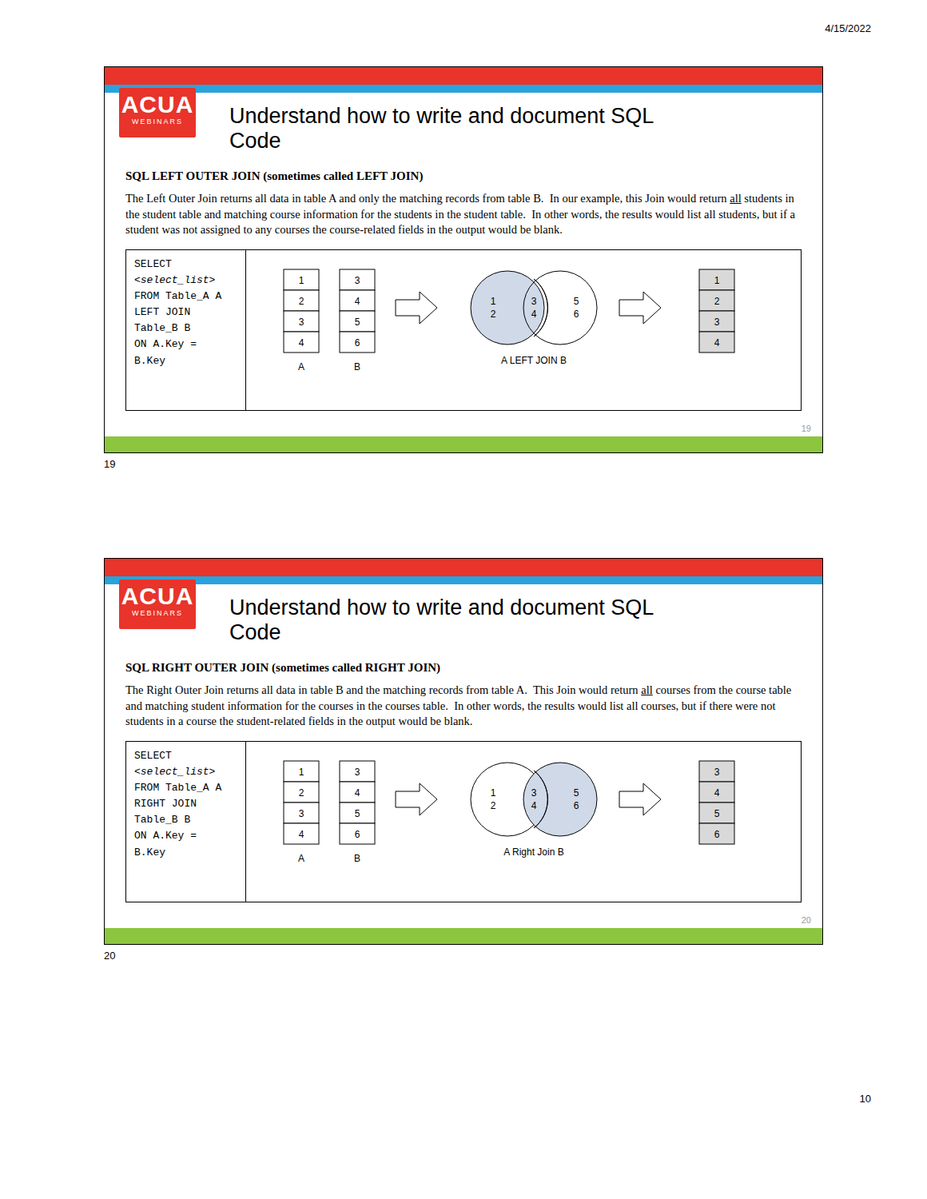4/15/2022
ACUA WEBINARS
Understand how to write and document SQL
Code
SQL LEFT OUTER JOIN (sometimes called LEFT JOIN)
The Left Outer Join returns all data in table A and only the matching records from table B. In our example, this Join would return all students in the student table and matching course information for the students in the student table. In other words, the results would list all students, but if a student was not assigned to any courses the course-related fields in the output would be blank.
SELECT
<select_list>
FROM Table_A A
LEFT JOIN
Table_B B
ON A.Key =
B.Key
1 2 3 4 A 3 4 5 6 B 1 2 3 4 5 6 A LEFT JOIN B 1 2 3 4
19
19
ACUA WEBINARS
Understand how to write and document SQL
Code
SQL RIGHT OUTER JOIN (sometimes called RIGHT JOIN)
The Right Outer Join returns all data in table B and the matching records from table A. This Join would return all courses from the course table and matching student information for the courses in the courses table. In other words, the results would list all courses, but if there were not students in a course the student-related fields in the output would be blank.
SELECT
<select_list>
FROM Table_A A
RIGHT JOIN
Table_B B
ON A.Key =
B.Key
1 2 3 4 A 3 4 5 6 B 1 2 3 4 5 6 A Right Join B 3 4 5 6
20
20
10